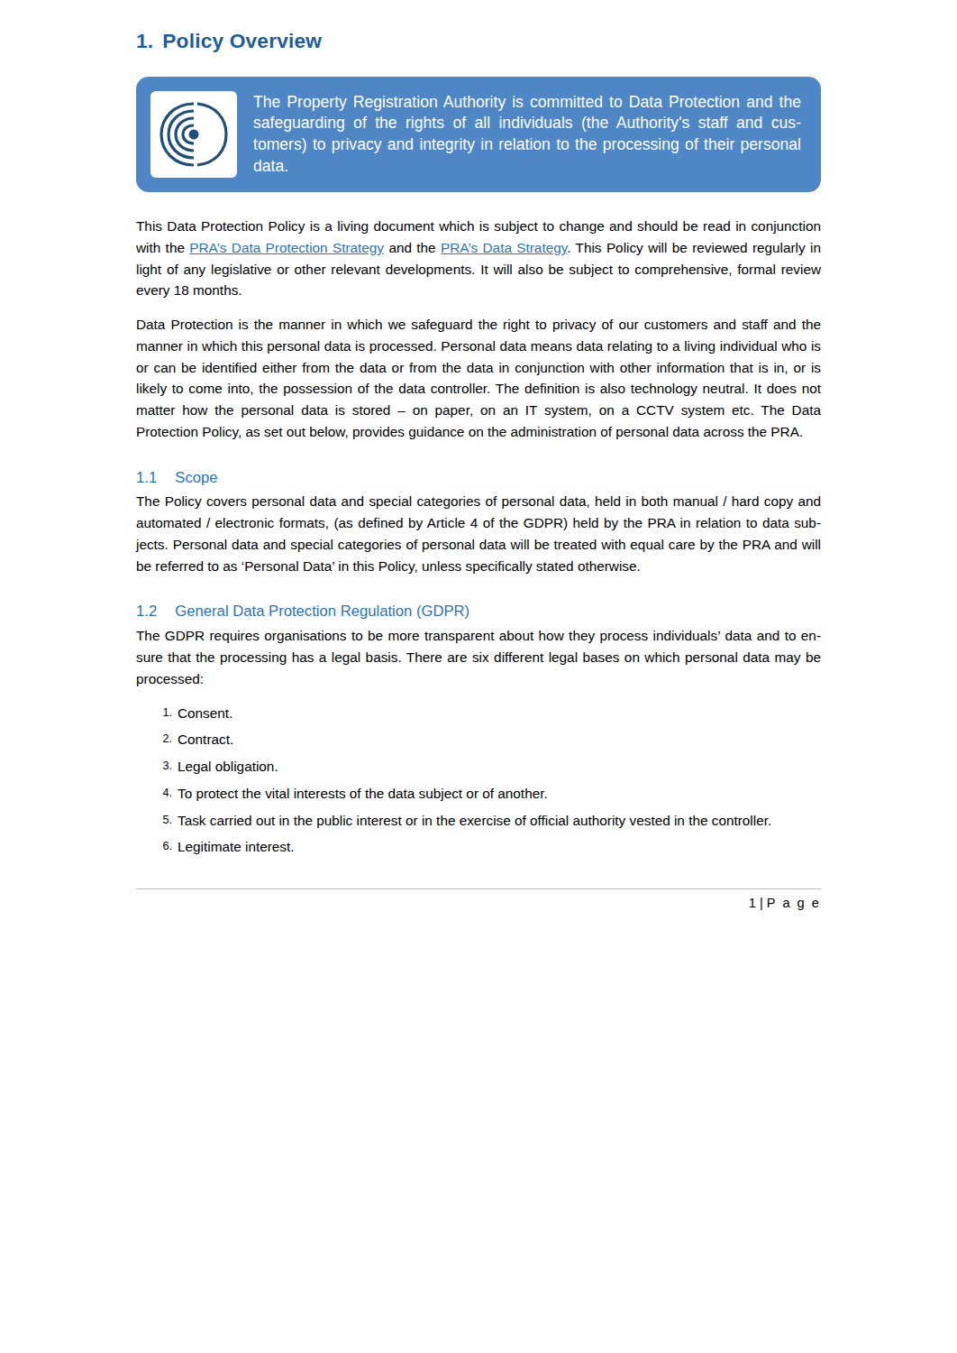1. Policy Overview
The Property Registration Authority is committed to Data Protection and the safeguarding of the rights of all individuals (the Authority's staff and customers) to privacy and integrity in relation to the processing of their personal data.
This Data Protection Policy is a living document which is subject to change and should be read in conjunction with the PRA’s Data Protection Strategy and the PRA’s Data Strategy. This Policy will be reviewed regularly in light of any legislative or other relevant developments. It will also be subject to comprehensive, formal review every 18 months.
Data Protection is the manner in which we safeguard the right to privacy of our customers and staff and the manner in which this personal data is processed. Personal data means data relating to a living individual who is or can be identified either from the data or from the data in conjunction with other information that is in, or is likely to come into, the possession of the data controller. The definition is also technology neutral. It does not matter how the personal data is stored – on paper, on an IT system, on a CCTV system etc. The Data Protection Policy, as set out below, provides guidance on the administration of personal data across the PRA.
1.1 Scope
The Policy covers personal data and special categories of personal data, held in both manual / hard copy and automated / electronic formats, (as defined by Article 4 of the GDPR) held by the PRA in relation to data subjects. Personal data and special categories of personal data will be treated with equal care by the PRA and will be referred to as ‘Personal Data’ in this Policy, unless specifically stated otherwise.
1.2 General Data Protection Regulation (GDPR)
The GDPR requires organisations to be more transparent about how they process individuals’ data and to ensure that the processing has a legal basis. There are six different legal bases on which personal data may be processed:
Consent.
Contract.
Legal obligation.
To protect the vital interests of the data subject or of another.
Task carried out in the public interest or in the exercise of official authority vested in the controller.
Legitimate interest.
1 | P a g e